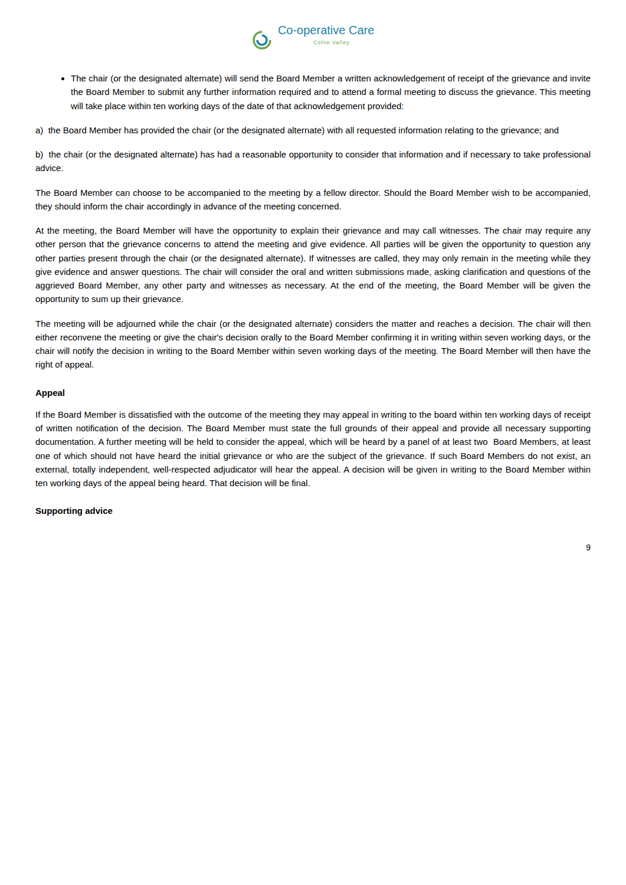Co-operative Care
Colne Valley
The chair (or the designated alternate) will send the Board Member a written acknowledgement of receipt of the grievance and invite the Board Member to submit any further information required and to attend a formal meeting to discuss the grievance. This meeting will take place within ten working days of the date of that acknowledgement provided:
a) the Board Member has provided the chair (or the designated alternate) with all requested information relating to the grievance; and
b) the chair (or the designated alternate) has had a reasonable opportunity to consider that information and if necessary to take professional advice.
The Board Member can choose to be accompanied to the meeting by a fellow director. Should the Board Member wish to be accompanied, they should inform the chair accordingly in advance of the meeting concerned.
At the meeting, the Board Member will have the opportunity to explain their grievance and may call witnesses. The chair may require any other person that the grievance concerns to attend the meeting and give evidence. All parties will be given the opportunity to question any other parties present through the chair (or the designated alternate). If witnesses are called, they may only remain in the meeting while they give evidence and answer questions. The chair will consider the oral and written submissions made, asking clarification and questions of the aggrieved Board Member, any other party and witnesses as necessary. At the end of the meeting, the Board Member will be given the opportunity to sum up their grievance.
The meeting will be adjourned while the chair (or the designated alternate) considers the matter and reaches a decision. The chair will then either reconvene the meeting or give the chair's decision orally to the Board Member confirming it in writing within seven working days, or the chair will notify the decision in writing to the Board Member within seven working days of the meeting. The Board Member will then have the right of appeal.
Appeal
If the Board Member is dissatisfied with the outcome of the meeting they may appeal in writing to the board within ten working days of receipt of written notification of the decision. The Board Member must state the full grounds of their appeal and provide all necessary supporting documentation. A further meeting will be held to consider the appeal, which will be heard by a panel of at least two Board Members, at least one of which should not have heard the initial grievance or who are the subject of the grievance. If such Board Members do not exist, an external, totally independent, well-respected adjudicator will hear the appeal. A decision will be given in writing to the Board Member within ten working days of the appeal being heard. That decision will be final.
Supporting advice
9